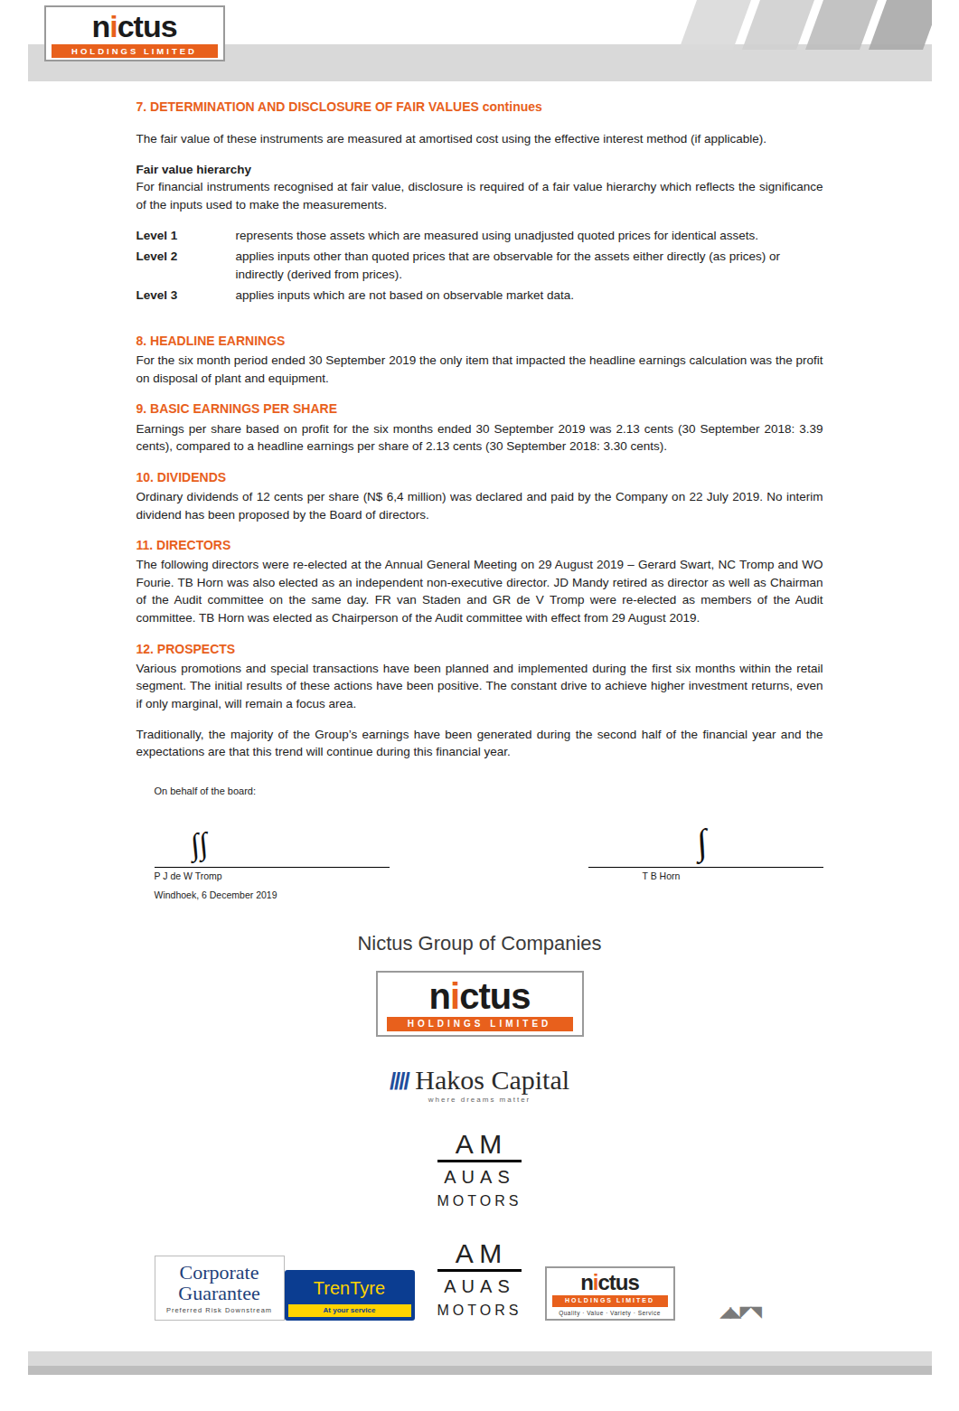nictus
HOLDINGS LIMITED
7. DETERMINATION AND DISCLOSURE OF FAIR VALUES continues
The fair value of these instruments are measured at amortised cost using the effective interest method (if applicable).
Fair value hierarchy
For financial instruments recognised at fair value, disclosure is required of a fair value hierarchy which reflects the significance of the inputs used to make the measurements.
| Level 1 | represents those assets which are measured using unadjusted quoted prices for identical assets. |
| Level 2 | applies inputs other than quoted prices that are observable for the assets either directly (as prices) or indirectly (derived from prices). |
| Level 3 | applies inputs which are not based on observable market data. |
8. HEADLINE EARNINGS
For the six month period ended 30 September 2019 the only item that impacted the headline earnings calculation was the profit on disposal of plant and equipment.
9. BASIC EARNINGS PER SHARE
Earnings per share based on profit for the six months ended 30 September 2019 was 2.13 cents (30 September 2018: 3.39 cents), compared to a headline earnings per share of 2.13 cents (30 September 2018: 3.30 cents).
10. DIVIDENDS
Ordinary dividends of 12 cents per share (N$ 6,4 million) was declared and paid by the Company on 22 July 2019. No interim dividend has been proposed by the Board of directors.
11. DIRECTORS
The following directors were re-elected at the Annual General Meeting on 29 August 2019 – Gerard Swart, NC Tromp and WO Fourie. TB Horn was also elected as an independent non-executive director. JD Mandy retired as director as well as Chairman of the Audit committee on the same day. FR van Staden and GR de V Tromp were re-elected as members of the Audit committee. TB Horn was elected as Chairperson of the Audit committee with effect from 29 August 2019.
12. PROSPECTS
Various promotions and special transactions have been planned and implemented during the first six months within the retail segment. The initial results of these actions have been positive. The constant drive to achieve higher investment returns, even if only marginal, will remain a focus area.
Traditionally, the majority of the Group’s earnings have been generated during the second half of the financial year and the expectations are that this trend will continue during this financial year.
On behalf of the board:
∫∫
P J de W Tromp
∫
T B Horn
Windhoek, 6 December 2019
Nictus Group of Companies
nictus
HOLDINGS LIMITED
//// Hakos Capital where dreams matter
A M
AUAS
MOTORS
Corporate
Guarantee Preferred Risk Downstream
TrenTyre At your service
A M
AUAS
MOTORS
nictus
HOLDINGS LIMITED
Quality · Value · Variety · Service
◢◣◤◥